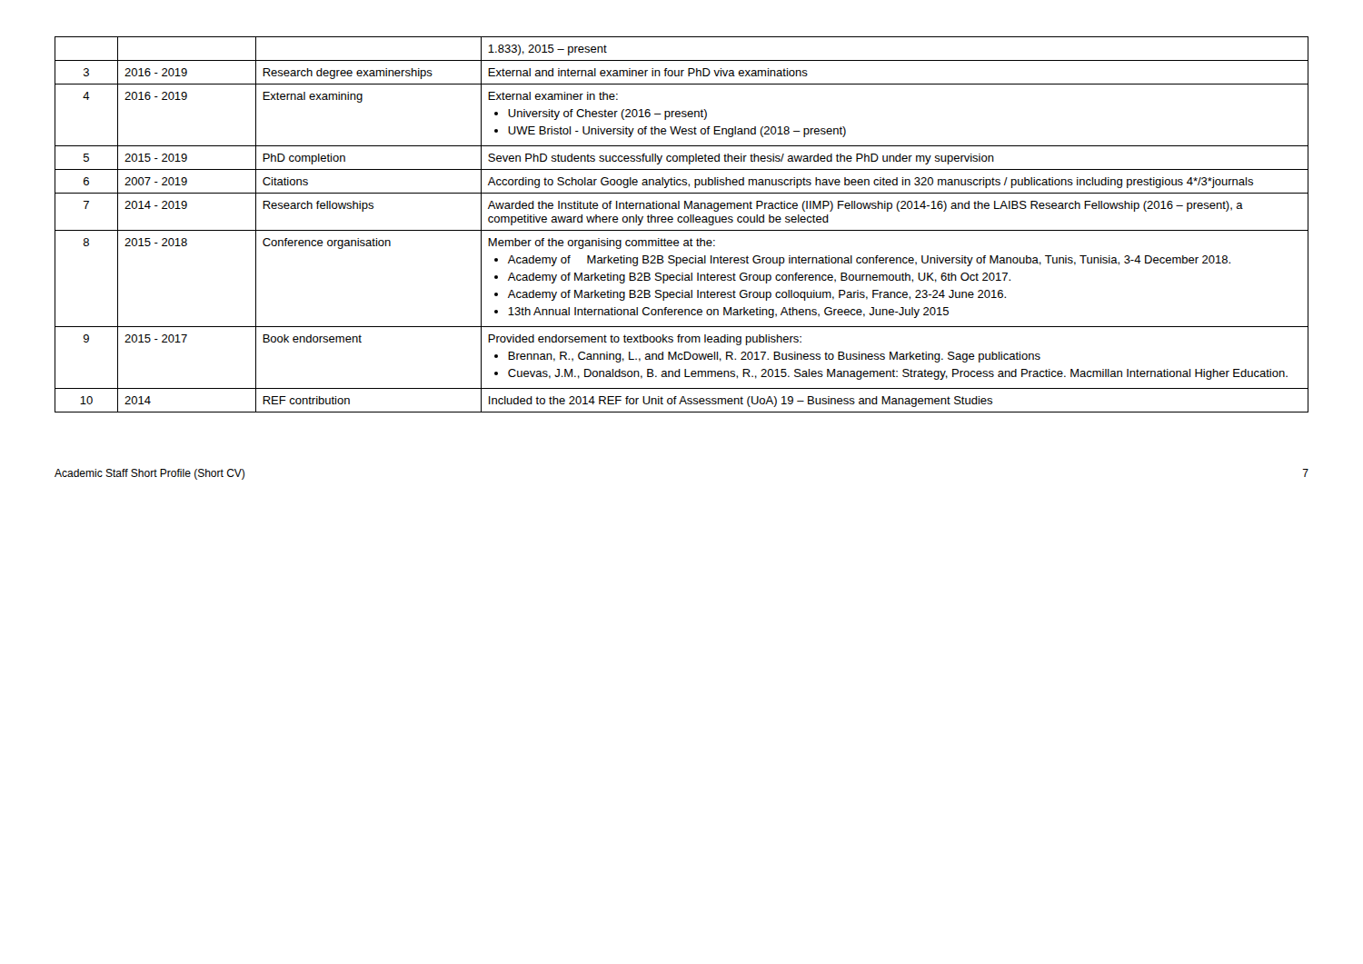| | | | 1.833), 2015 – present |
| 3 | 2016 - 2019 | Research degree examinerships | External and internal examiner in four PhD viva examinations |
| 4 | 2016 - 2019 | External examining | External examiner in the: University of Chester (2016 – present) UWE Bristol - University of the West of England (2018 – present) |
| 5 | 2015 - 2019 | PhD completion | Seven PhD students successfully completed their thesis/ awarded the PhD under my supervision |
| 6 | 2007 - 2019 | Citations | According to Scholar Google analytics, published manuscripts have been cited in 320 manuscripts / publications including prestigious 4*/3*journals |
| 7 | 2014 - 2019 | Research fellowships | Awarded the Institute of International Management Practice (IIMP) Fellowship (2014-16) and the LAIBS Research Fellowship (2016 – present), a competitive award where only three colleagues could be selected |
| 8 | 2015 - 2018 | Conference organisation | Member of the organising committee at the: Academy of Marketing B2B Special Interest Group international conference, University of Manouba, Tunis, Tunisia, 3-4 December 2018. Academy of Marketing B2B Special Interest Group conference, Bournemouth, UK, 6th Oct 2017. Academy of Marketing B2B Special Interest Group colloquium, Paris, France, 23-24 June 2016. 13th Annual International Conference on Marketing, Athens, Greece, June-July 2015 |
| 9 | 2015 - 2017 | Book endorsement | Provided endorsement to textbooks from leading publishers: Brennan, R., Canning, L., and McDowell, R. 2017. Business to Business Marketing. Sage publications Cuevas, J.M., Donaldson, B. and Lemmens, R., 2015. Sales Management: Strategy, Process and Practice. Macmillan International Higher Education. |
| 10 | 2014 | REF contribution | Included to the 2014 REF for Unit of Assessment (UoA) 19 – Business and Management Studies |
Academic Staff Short Profile (Short CV) 7